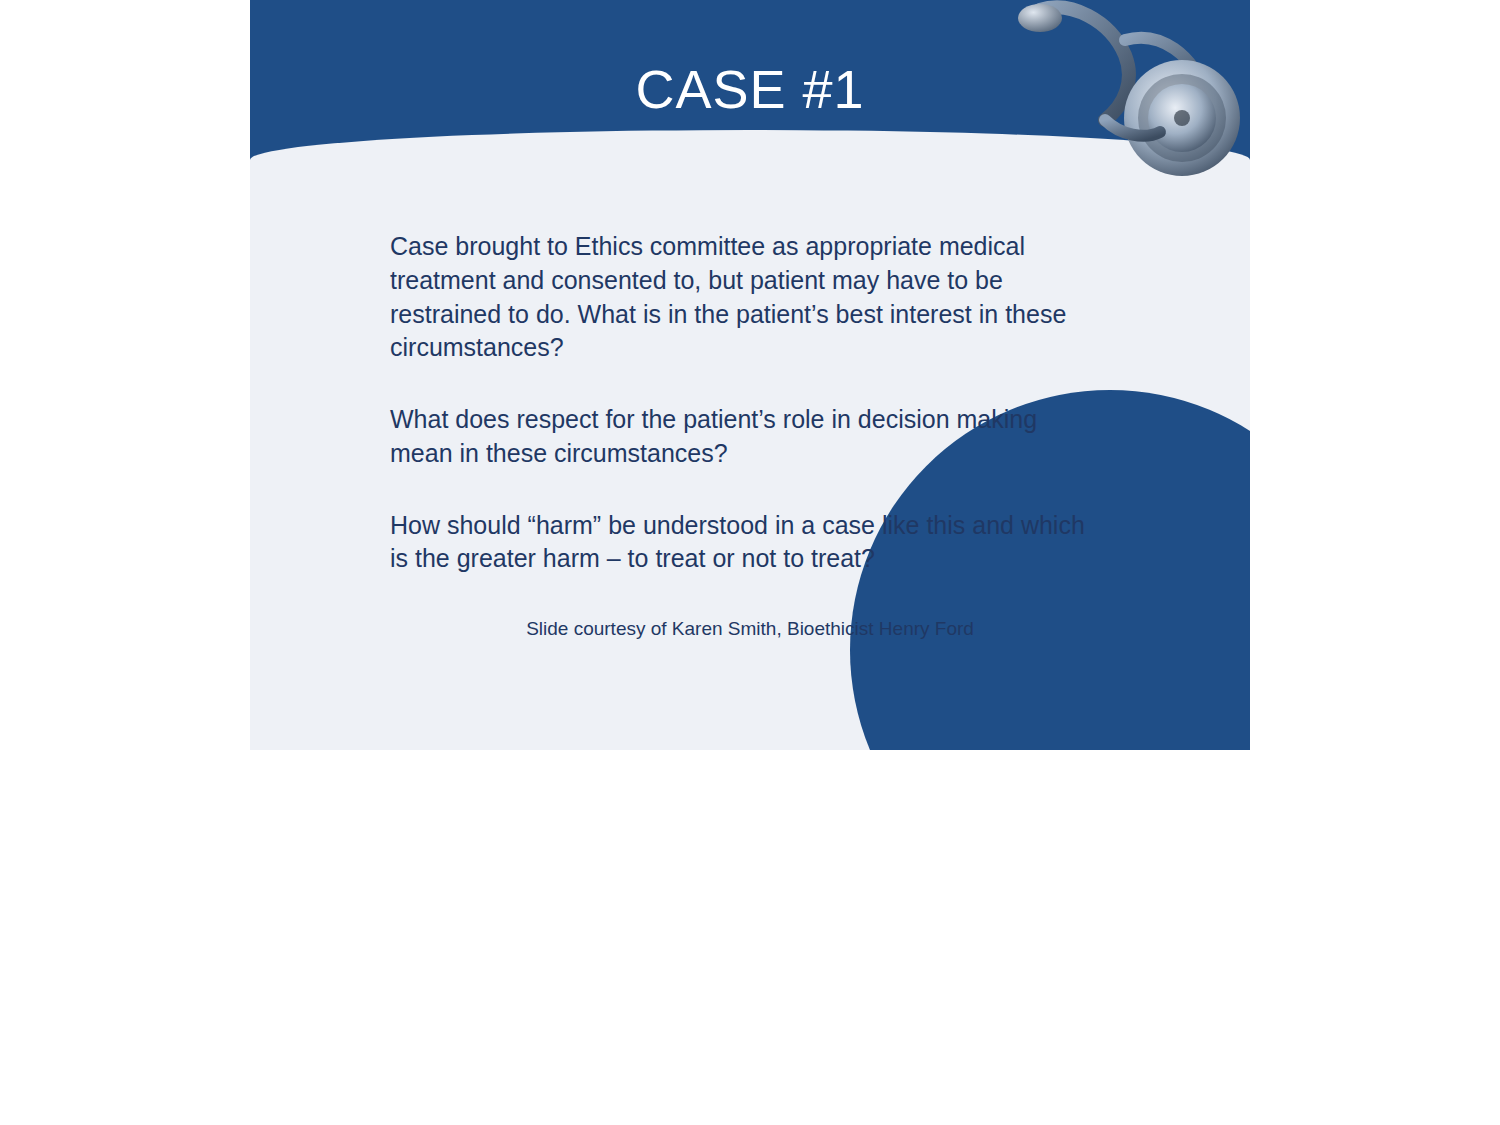CASE #1
Case brought to Ethics committee as appropriate medical treatment and consented to, but patient may have to be restrained to do. What is in the patient’s best interest in these circumstances?
What does respect for the patient’s role in decision making mean in these circumstances?
How should “harm” be understood in a case like this and which is the greater harm – to treat or not to treat?
Slide courtesy of Karen Smith, Bioethicist Henry Ford